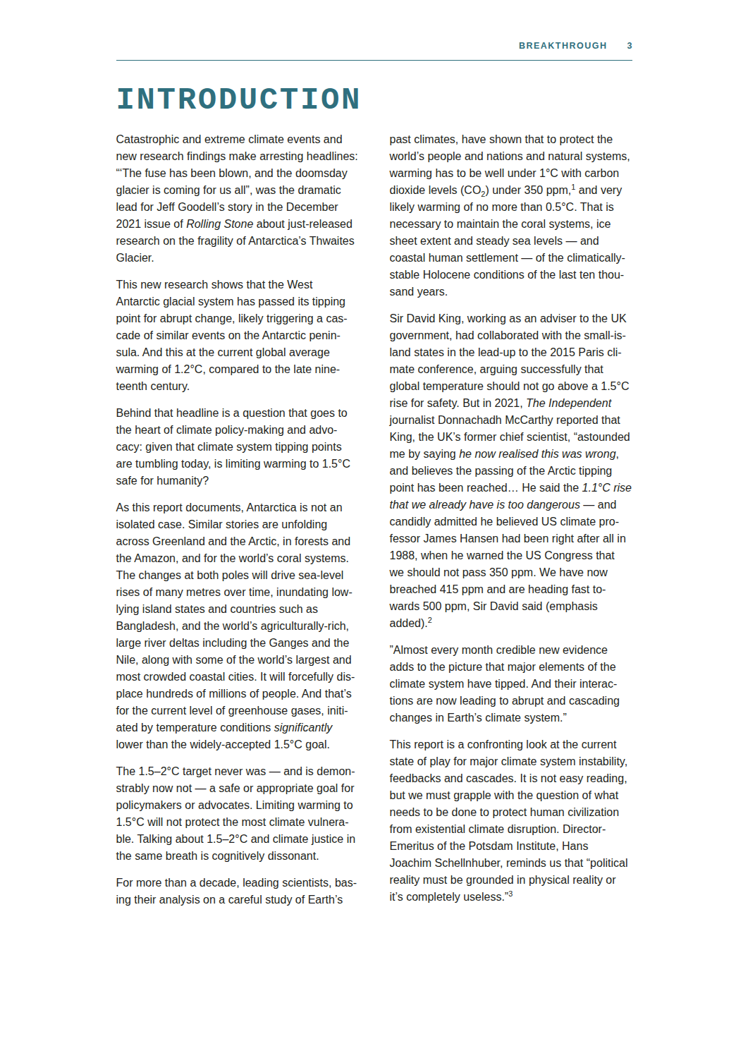Breakthrough 3
INTRODUCTION
Catastrophic and extreme climate events and new research findings make arresting headlines: “‘The fuse has been blown, and the doomsday glacier is coming for us all”, was the dramatic lead for Jeff Goodell’s story in the December 2021 issue of Rolling Stone about just-released research on the fragility of Antarctica’s Thwaites Glacier.
This new research shows that the West Antarctic glacial system has passed its tipping point for abrupt change, likely triggering a cascade of similar events on the Antarctic peninsula. And this at the current global average warming of 1.2°C, compared to the late nineteenth century.
Behind that headline is a question that goes to the heart of climate policy-making and advocacy: given that climate system tipping points are tumbling today, is limiting warming to 1.5°C safe for humanity?
As this report documents, Antarctica is not an isolated case. Similar stories are unfolding across Greenland and the Arctic, in forests and the Amazon, and for the world’s coral systems. The changes at both poles will drive sea-level rises of many metres over time, inundating low-lying island states and countries such as Bangladesh, and the world’s agriculturally-rich, large river deltas including the Ganges and the Nile, along with some of the world’s largest and most crowded coastal cities. It will forcefully displace hundreds of millions of people. And that’s for the current level of greenhouse gases, initiated by temperature conditions significantly lower than the widely-accepted 1.5°C goal.
The 1.5–2°C target never was — and is demonstrably now not — a safe or appropriate goal for policymakers or advocates. Limiting warming to 1.5°C will not protect the most climate vulnerable. Talking about 1.5–2°C and climate justice in the same breath is cognitively dissonant.
For more than a decade, leading scientists, basing their analysis on a careful study of Earth’s past climates, have shown that to protect the world’s people and nations and natural systems, warming has to be well under 1°C with carbon dioxide levels (CO2) under 350 ppm,1 and very likely warming of no more than 0.5°C. That is necessary to maintain the coral systems, ice sheet extent and steady sea levels — and coastal human settlement — of the climatically-stable Holocene conditions of the last ten thousand years.
Sir David King, working as an adviser to the UK government, had collaborated with the small-island states in the lead-up to the 2015 Paris climate conference, arguing successfully that global temperature should not go above a 1.5°C rise for safety. But in 2021, The Independent journalist Donnachadh McCarthy reported that King, the UK’s former chief scientist, “astounded me by saying he now realised this was wrong, and believes the passing of the Arctic tipping point has been reached… He said the 1.1°C rise that we already have is too dangerous — and candidly admitted he believed US climate professor James Hansen had been right after all in 1988, when he warned the US Congress that we should not pass 350 ppm. We have now breached 415 ppm and are heading fast towards 500 ppm, Sir David said (emphasis added).2
”Almost every month credible new evidence adds to the picture that major elements of the climate system have tipped. And their interactions are now leading to abrupt and cascading changes in Earth’s climate system.”
This report is a confronting look at the current state of play for major climate system instability, feedbacks and cascades. It is not easy reading, but we must grapple with the question of what needs to be done to protect human civilization from existential climate disruption. Director-Emeritus of the Potsdam Institute, Hans Joachim Schellnhuber, reminds us that “political reality must be grounded in physical reality or it’s completely useless.”3